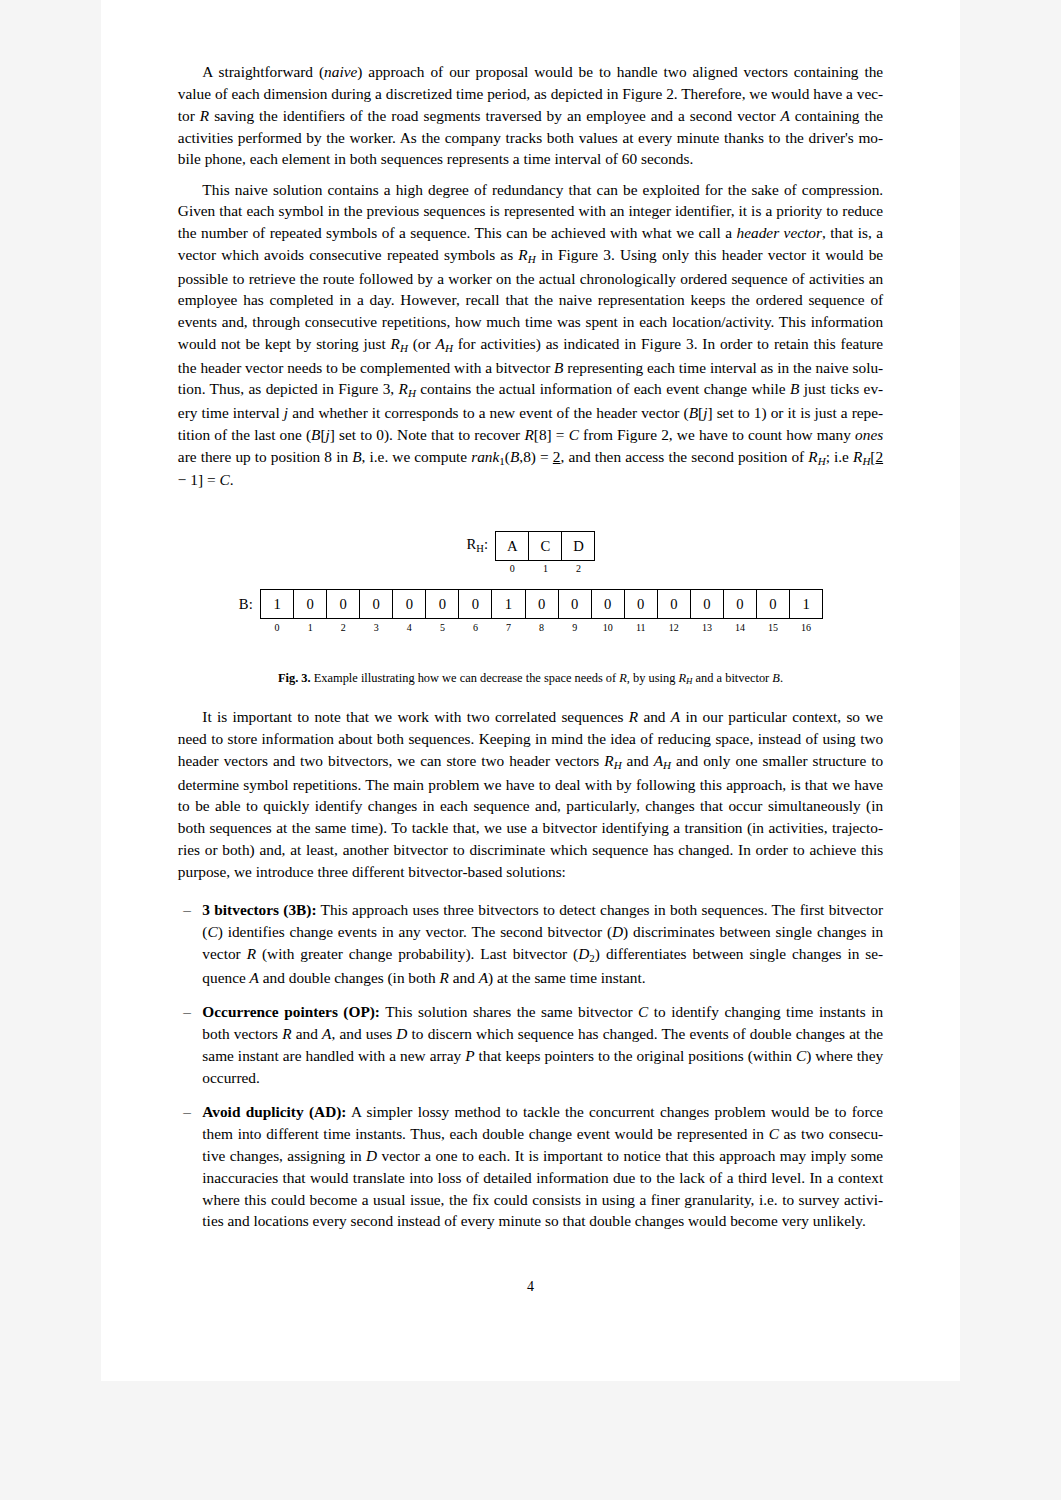A straightforward (naive) approach of our proposal would be to handle two aligned vectors containing the value of each dimension during a discretized time period, as depicted in Figure 2. Therefore, we would have a vector R saving the identifiers of the road segments traversed by an employee and a second vector A containing the activities performed by the worker. As the company tracks both values at every minute thanks to the driver's mobile phone, each element in both sequences represents a time interval of 60 seconds.
This naive solution contains a high degree of redundancy that can be exploited for the sake of compression. Given that each symbol in the previous sequences is represented with an integer identifier, it is a priority to reduce the number of repeated symbols of a sequence. This can be achieved with what we call a header vector, that is, a vector which avoids consecutive repeated symbols as RH in Figure 3. Using only this header vector it would be possible to retrieve the route followed by a worker on the actual chronologically ordered sequence of activities an employee has completed in a day. However, recall that the naive representation keeps the ordered sequence of events and, through consecutive repetitions, how much time was spent in each location/activity. This information would not be kept by storing just RH (or AH for activities) as indicated in Figure 3. In order to retain this feature the header vector needs to be complemented with a bitvector B representing each time interval as in the naive solution. Thus, as depicted in Figure 3, RH contains the actual information of each event change while B just ticks every time interval j and whether it corresponds to a new event of the header vector (B[j] set to 1) or it is just a repetition of the last one (B[j] set to 0). Note that to recover R[8] = C from Figure 2, we have to count how many ones are there up to position 8 in B, i.e. we compute rank1(B,8) = 2, and then access the second position of RH; i.e RH[2 − 1] = C.
| R H : | A | C | D |
| | 0 | 1 | 2 |
| B: | 1 | 0 | 0 | 0 | 0 | 0 | 0 | 1 | 0 | 0 | 0 | 0 | 0 | 0 | 0 | 0 | 1 |
| | 0 | 1 | 2 | 3 | 4 | 5 | 6 | 7 | 8 | 9 | 10 | 11 | 12 | 13 | 14 | 15 | 16 |
Fig. 3. Example illustrating how we can decrease the space needs of R, by using RH and a bitvector B.
It is important to note that we work with two correlated sequences R and A in our particular context, so we need to store information about both sequences. Keeping in mind the idea of reducing space, instead of using two header vectors and two bitvectors, we can store two header vectors RH and AH and only one smaller structure to determine symbol repetitions. The main problem we have to deal with by following this approach, is that we have to be able to quickly identify changes in each sequence and, particularly, changes that occur simultaneously (in both sequences at the same time). To tackle that, we use a bitvector identifying a transition (in activities, trajectories or both) and, at least, another bitvector to discriminate which sequence has changed. In order to achieve this purpose, we introduce three different bitvector-based solutions:
3 bitvectors (3B): This approach uses three bitvectors to detect changes in both sequences. The first bitvector (C) identifies change events in any vector. The second bitvector (D) discriminates between single changes in vector R (with greater change probability). Last bitvector (D2) differentiates between single changes in sequence A and double changes (in both R and A) at the same time instant.
Occurrence pointers (OP): This solution shares the same bitvector C to identify changing time instants in both vectors R and A, and uses D to discern which sequence has changed. The events of double changes at the same instant are handled with a new array P that keeps pointers to the original positions (within C) where they occurred.
Avoid duplicity (AD): A simpler lossy method to tackle the concurrent changes problem would be to force them into different time instants. Thus, each double change event would be represented in C as two consecutive changes, assigning in D vector a one to each. It is important to notice that this approach may imply some inaccuracies that would translate into loss of detailed information due to the lack of a third level. In a context where this could become a usual issue, the fix could consists in using a finer granularity, i.e. to survey activities and locations every second instead of every minute so that double changes would become very unlikely.
4